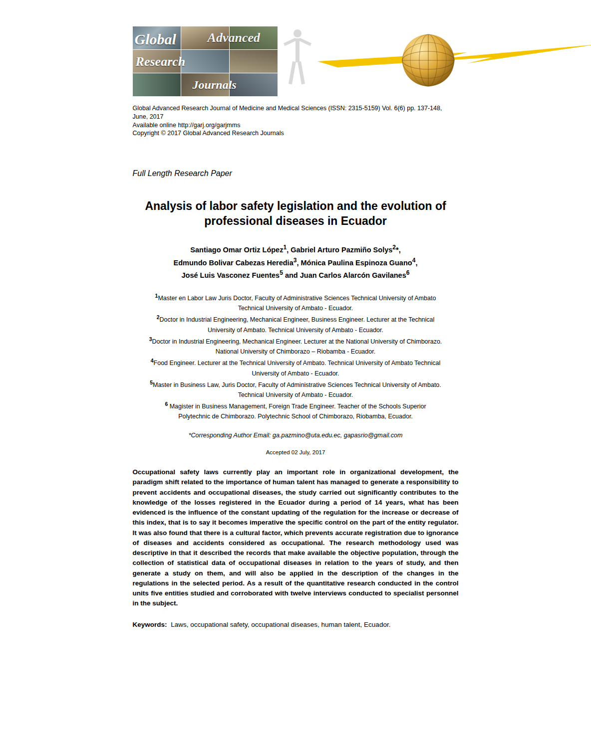Global Advanced Research Journals
Global Advanced Research Journal of Medicine and Medical Sciences (ISSN: 2315-5159) Vol. 6(6) pp. 137-148, June, 2017
Available online http://garj.org/garjmms
Copyright © 2017 Global Advanced Research Journals
Full Length Research Paper
Analysis of labor safety legislation and the evolution of professional diseases in Ecuador
Santiago Omar Ortiz López1, Gabriel Arturo Pazmiño Solys2*,
Edmundo Bolivar Cabezas Heredia3, Mónica Paulina Espinoza Guano4,
José Luis Vasconez Fuentes5 and Juan Carlos Alarcón Gavilanes6
1Master en Labor Law Juris Doctor, Faculty of Administrative Sciences Technical University of Ambato
Technical University of Ambato - Ecuador.
2Doctor in Industrial Engineering, Mechanical Engineer, Business Engineer. Lecturer at the Technical
University of Ambato. Technical University of Ambato - Ecuador.
3Doctor in Industrial Engineering, Mechanical Engineer. Lecturer at the National University of Chimborazo.
National University of Chimborazo – Riobamba - Ecuador.
4Food Engineer. Lecturer at the Technical University of Ambato. Technical University of Ambato Technical
University of Ambato - Ecuador.
5Master in Business Law, Juris Doctor, Faculty of Administrative Sciences Technical University of Ambato.
Technical University of Ambato - Ecuador.
6 Magister in Business Management, Foreign Trade Engineer. Teacher of the Schools Superior
Polytechnic de Chimborazo. Polytechnic School of Chimborazo, Riobamba, Ecuador.
*Corresponding Author Email: ga.pazmino@uta.edu.ec, gapasrio@gmail.com
Accepted 02 July, 2017
Occupational safety laws currently play an important role in organizational development, the paradigm shift related to the importance of human talent has managed to generate a responsibility to prevent accidents and occupational diseases, the study carried out significantly contributes to the knowledge of the losses registered in the Ecuador during a period of 14 years, what has been evidenced is the influence of the constant updating of the regulation for the increase or decrease of this index, that is to say it becomes imperative the specific control on the part of the entity regulator. It was also found that there is a cultural factor, which prevents accurate registration due to ignorance of diseases and accidents considered as occupational. The research methodology used was descriptive in that it described the records that make available the objective population, through the collection of statistical data of occupational diseases in relation to the years of study, and then generate a study on them, and will also be applied in the description of the changes in the regulations in the selected period. As a result of the quantitative research conducted in the control units five entities studied and corroborated with twelve interviews conducted to specialist personnel in the subject.
Keywords: Laws, occupational safety, occupational diseases, human talent, Ecuador.